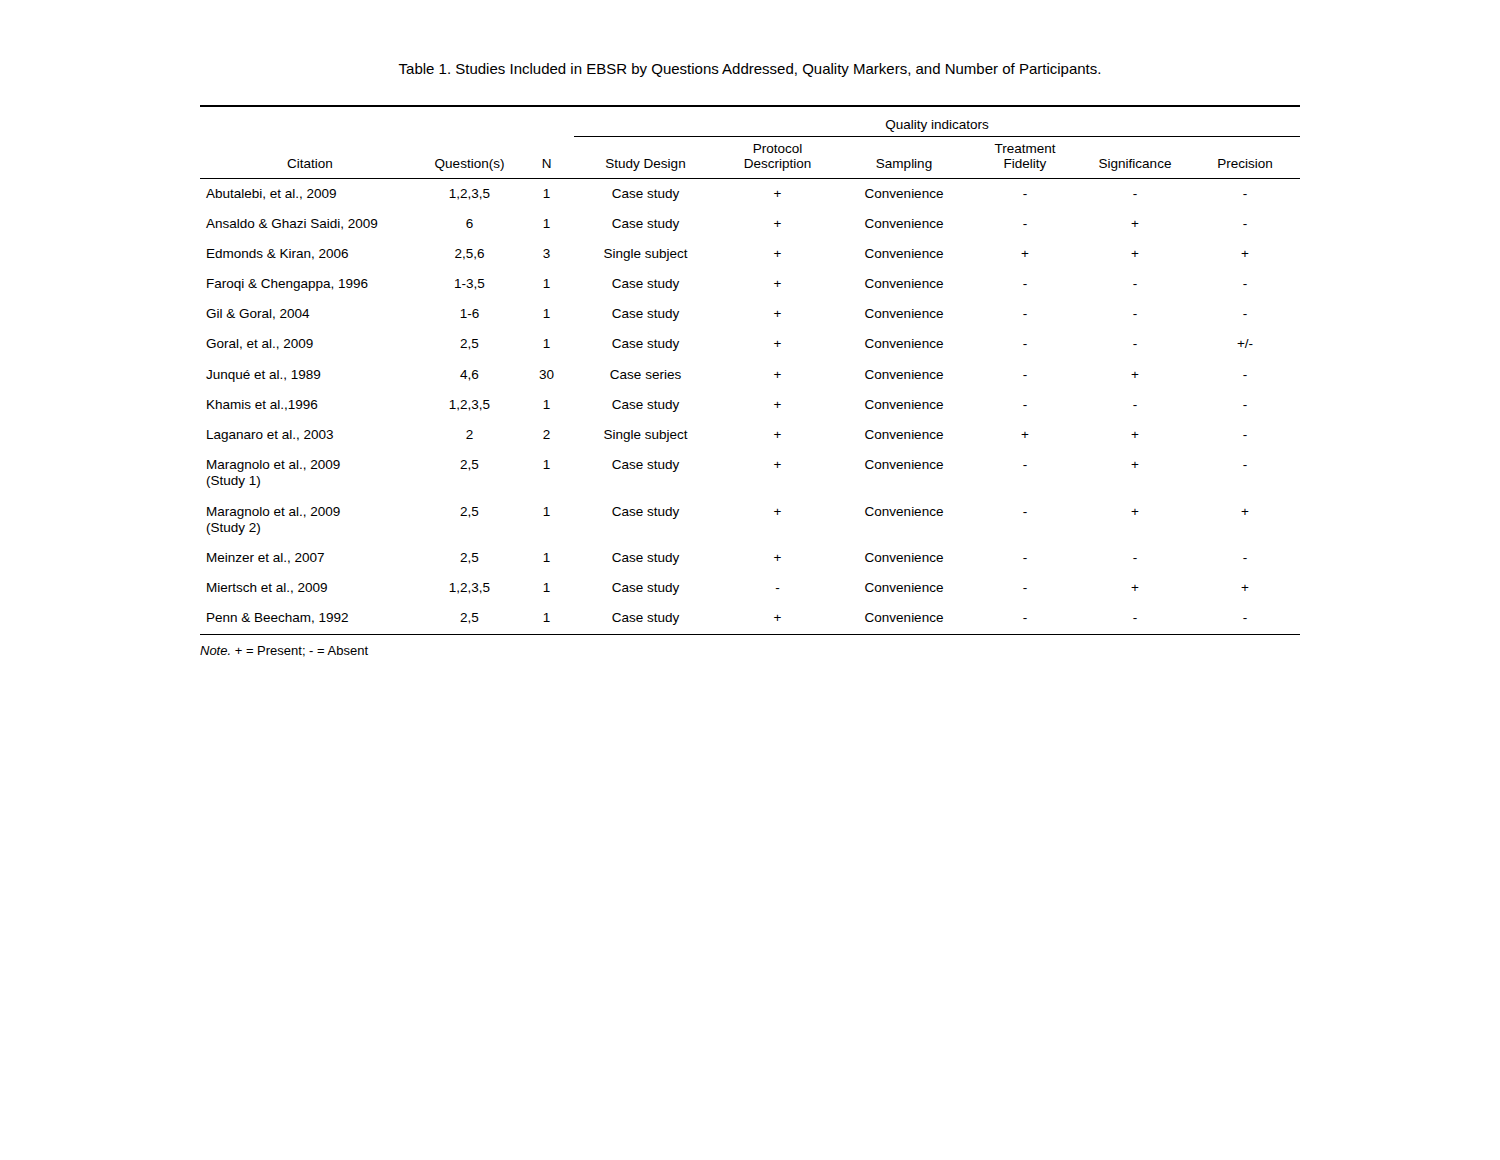Table 1. Studies Included in EBSR by Questions Addressed, Quality Markers, and Number of Participants.
| | | | Quality indicators |
| --- | --- | --- | --- |
| Citation | Question(s) | N | Study Design | Protocol Description | Sampling | Treatment Fidelity | Significance | Precision |
| Abutalebi, et al., 2009 | 1,2,3,5 | 1 | Case study | + | Convenience | - | - | - |
| Ansaldo & Ghazi Saidi, 2009 | 6 | 1 | Case study | + | Convenience | - | + | - |
| Edmonds & Kiran, 2006 | 2,5,6 | 3 | Single subject | + | Convenience | + | + | + |
| Faroqi & Chengappa, 1996 | 1-3,5 | 1 | Case study | + | Convenience | - | - | - |
| Gil & Goral, 2004 | 1-6 | 1 | Case study | + | Convenience | - | - | - |
| Goral, et al., 2009 | 2,5 | 1 | Case study | + | Convenience | - | - | +/- |
| Junqué et al., 1989 | 4,6 | 30 | Case series | + | Convenience | - | + | - |
| Khamis et al.,1996 | 1,2,3,5 | 1 | Case study | + | Convenience | - | - | - |
| Laganaro et al., 2003 | 2 | 2 | Single subject | + | Convenience | + | + | - |
| Maragnolo et al., 2009 (Study 1) | 2,5 | 1 | Case study | + | Convenience | - | + | - |
| Maragnolo et al., 2009 (Study 2) | 2,5 | 1 | Case study | + | Convenience | - | + | + |
| Meinzer et al., 2007 | 2,5 | 1 | Case study | + | Convenience | - | - | - |
| Miertsch et al., 2009 | 1,2,3,5 | 1 | Case study | - | Convenience | - | + | + |
| Penn & Beecham, 1992 | 2,5 | 1 | Case study | + | Convenience | - | - | - |
Note. + = Present; - = Absent